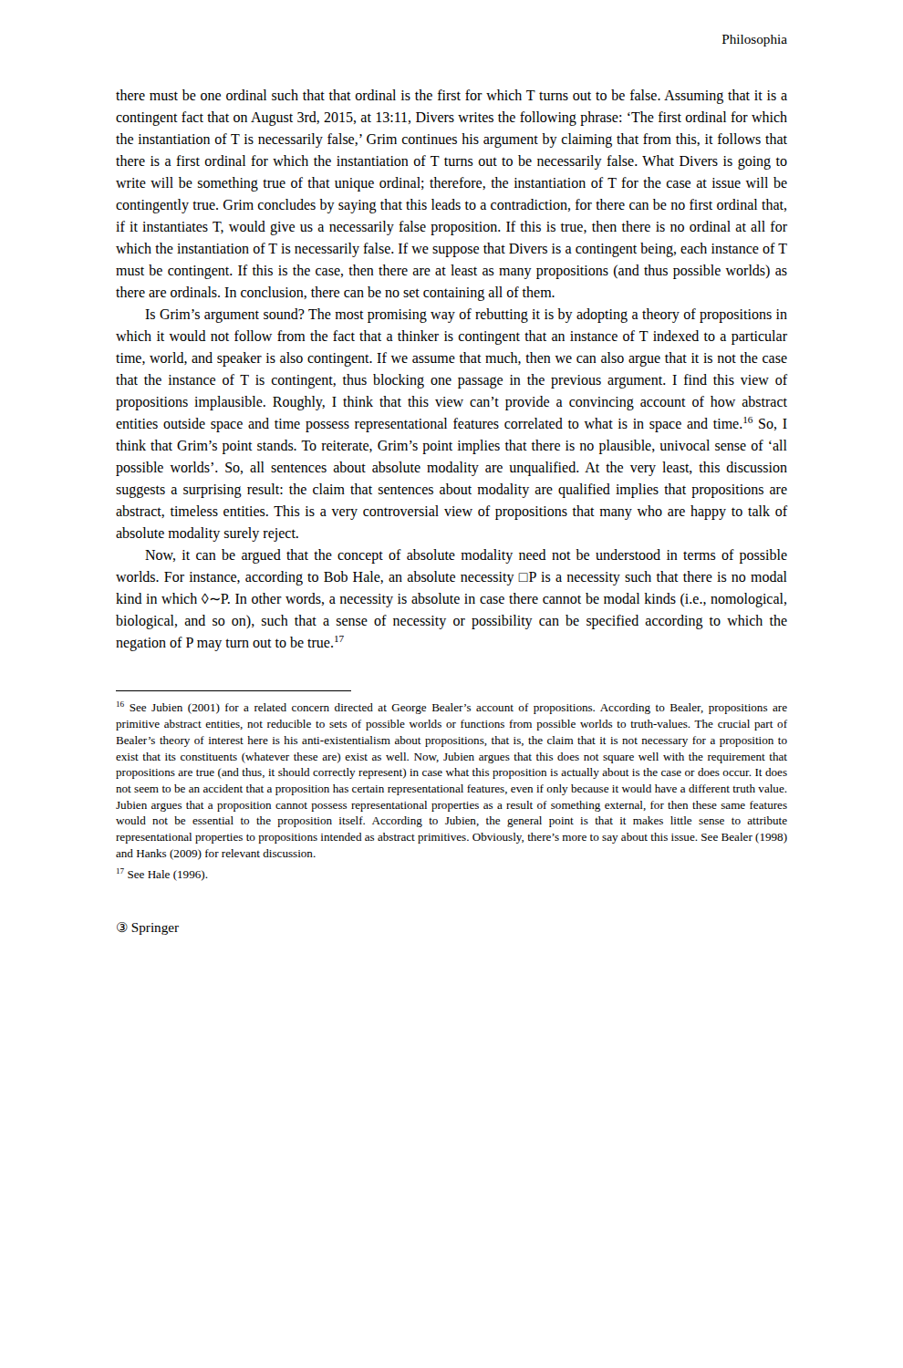Philosophia
there must be one ordinal such that that ordinal is the first for which T turns out to be false. Assuming that it is a contingent fact that on August 3rd, 2015, at 13:11, Divers writes the following phrase: ‘The first ordinal for which the instantiation of T is necessarily false,’ Grim continues his argument by claiming that from this, it follows that there is a first ordinal for which the instantiation of T turns out to be necessarily false. What Divers is going to write will be something true of that unique ordinal; therefore, the instantiation of T for the case at issue will be contingently true. Grim concludes by saying that this leads to a contradiction, for there can be no first ordinal that, if it instantiates T, would give us a necessarily false proposition. If this is true, then there is no ordinal at all for which the instantiation of T is necessarily false. If we suppose that Divers is a contingent being, each instance of T must be contingent. If this is the case, then there are at least as many propositions (and thus possible worlds) as there are ordinals. In conclusion, there can be no set containing all of them.
Is Grim’s argument sound? The most promising way of rebutting it is by adopting a theory of propositions in which it would not follow from the fact that a thinker is contingent that an instance of T indexed to a particular time, world, and speaker is also contingent. If we assume that much, then we can also argue that it is not the case that the instance of T is contingent, thus blocking one passage in the previous argument. I find this view of propositions implausible. Roughly, I think that this view can’t provide a convincing account of how abstract entities outside space and time possess representational features correlated to what is in space and time.16 So, I think that Grim’s point stands. To reiterate, Grim’s point implies that there is no plausible, univocal sense of ‘all possible worlds’. So, all sentences about absolute modality are unqualified. At the very least, this discussion suggests a surprising result: the claim that sentences about modality are qualified implies that propositions are abstract, timeless entities. This is a very controversial view of propositions that many who are happy to talk of absolute modality surely reject.
Now, it can be argued that the concept of absolute modality need not be understood in terms of possible worlds. For instance, according to Bob Hale, an absolute necessity □P is a necessity such that there is no modal kind in which ◊∼P. In other words, a necessity is absolute in case there cannot be modal kinds (i.e., nomological, biological, and so on), such that a sense of necessity or possibility can be specified according to which the negation of P may turn out to be true.17
16 See Jubien (2001) for a related concern directed at George Bealer’s account of propositions. According to Bealer, propositions are primitive abstract entities, not reducible to sets of possible worlds or functions from possible worlds to truth-values. The crucial part of Bealer’s theory of interest here is his anti-existentialism about propositions, that is, the claim that it is not necessary for a proposition to exist that its constituents (whatever these are) exist as well. Now, Jubien argues that this does not square well with the requirement that propositions are true (and thus, it should correctly represent) in case what this proposition is actually about is the case or does occur. It does not seem to be an accident that a proposition has certain representational features, even if only because it would have a different truth value. Jubien argues that a proposition cannot possess representational properties as a result of something external, for then these same features would not be essential to the proposition itself. According to Jubien, the general point is that it makes little sense to attribute representational properties to propositions intended as abstract primitives. Obviously, there’s more to say about this issue. See Bealer (1998) and Hanks (2009) for relevant discussion.
17 See Hale (1996).
③ Springer